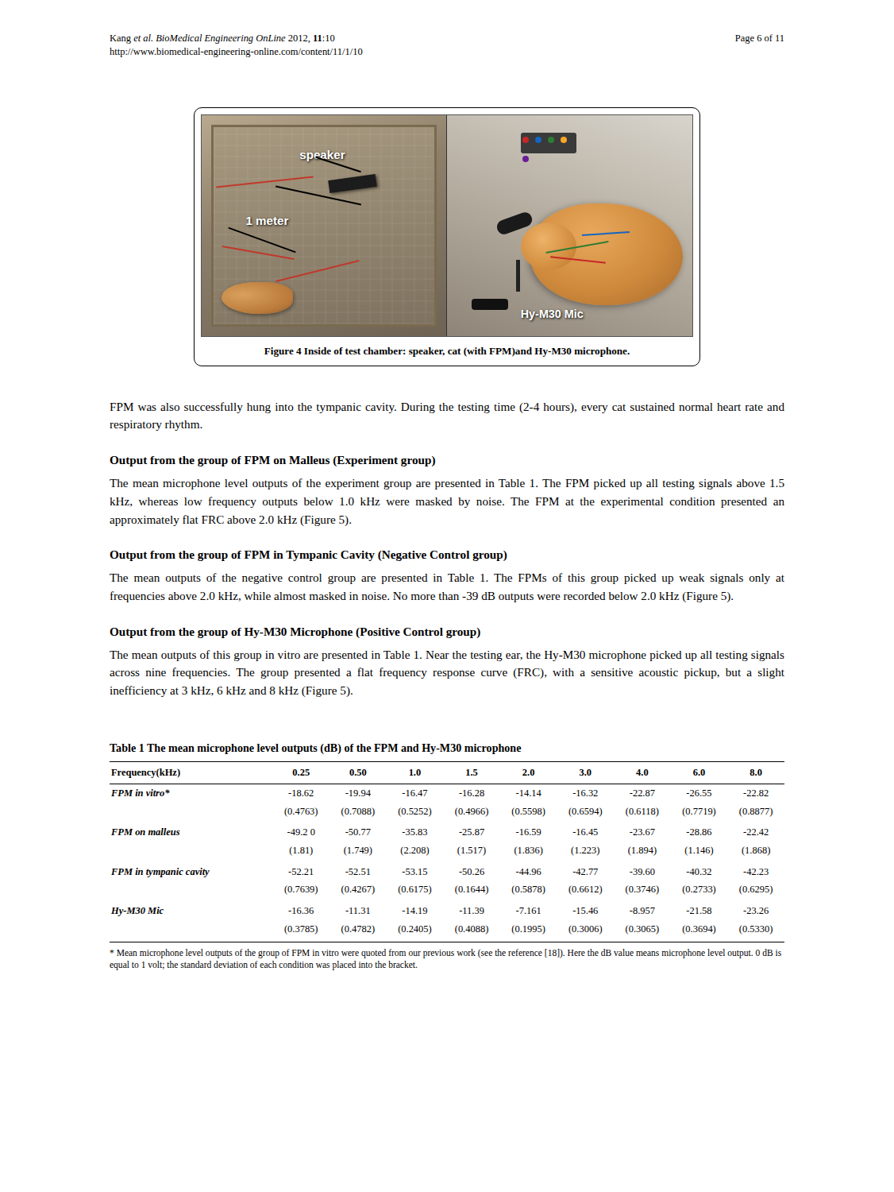Kang et al. BioMedical Engineering OnLine 2012, 11:10
http://www.biomedical-engineering-online.com/content/11/1/10
Page 6 of 11
speaker
1 meter
Hy-M30 Mic
Figure 4 Inside of test chamber: speaker, cat (with FPM)and Hy-M30 microphone.
FPM was also successfully hung into the tympanic cavity. During the testing time (2-4 hours), every cat sustained normal heart rate and respiratory rhythm.
Output from the group of FPM on Malleus (Experiment group)
The mean microphone level outputs of the experiment group are presented in Table 1. The FPM picked up all testing signals above 1.5 kHz, whereas low frequency outputs below 1.0 kHz were masked by noise. The FPM at the experimental condition presented an approximately flat FRC above 2.0 kHz (Figure 5).
Output from the group of FPM in Tympanic Cavity (Negative Control group)
The mean outputs of the negative control group are presented in Table 1. The FPMs of this group picked up weak signals only at frequencies above 2.0 kHz, while almost masked in noise. No more than -39 dB outputs were recorded below 2.0 kHz (Figure 5).
Output from the group of Hy-M30 Microphone (Positive Control group)
The mean outputs of this group in vitro are presented in Table 1. Near the testing ear, the Hy-M30 microphone picked up all testing signals across nine frequencies. The group presented a flat frequency response curve (FRC), with a sensitive acoustic pickup, but a slight inefficiency at 3 kHz, 6 kHz and 8 kHz (Figure 5).
Table 1 The mean microphone level outputs (dB) of the FPM and Hy-M30 microphone
| Frequency(kHz) | 0.25 | 0.50 | 1.0 | 1.5 | 2.0 | 3.0 | 4.0 | 6.0 | 8.0 |
| --- | --- | --- | --- | --- | --- | --- | --- | --- | --- |
| FPM in vitro* | -18.62 | -19.94 | -16.47 | -16.28 | -14.14 | -16.32 | -22.87 | -26.55 | -22.82 |
| | (0.4763) | (0.7088) | (0.5252) | (0.4966) | (0.5598) | (0.6594) | (0.6118) | (0.7719) | (0.8877) |
| FPM on malleus | -49.2 0 | -50.77 | -35.83 | -25.87 | -16.59 | -16.45 | -23.67 | -28.86 | -22.42 |
| | (1.81) | (1.749) | (2.208) | (1.517) | (1.836) | (1.223) | (1.894) | (1.146) | (1.868) |
| FPM in tympanic cavity | -52.21 | -52.51 | -53.15 | -50.26 | -44.96 | -42.77 | -39.60 | -40.32 | -42.23 |
| | (0.7639) | (0.4267) | (0.6175) | (0.1644) | (0.5878) | (0.6612) | (0.3746) | (0.2733) | (0.6295) |
| Hy-M30 Mic | -16.36 | -11.31 | -14.19 | -11.39 | -7.161 | -15.46 | -8.957 | -21.58 | -23.26 |
| | (0.3785) | (0.4782) | (0.2405) | (0.4088) | (0.1995) | (0.3006) | (0.3065) | (0.3694) | (0.5330) |
* Mean microphone level outputs of the group of FPM in vitro were quoted from our previous work (see the reference [18]). Here the dB value means microphone level output. 0 dB is equal to 1 volt; the standard deviation of each condition was placed into the bracket.